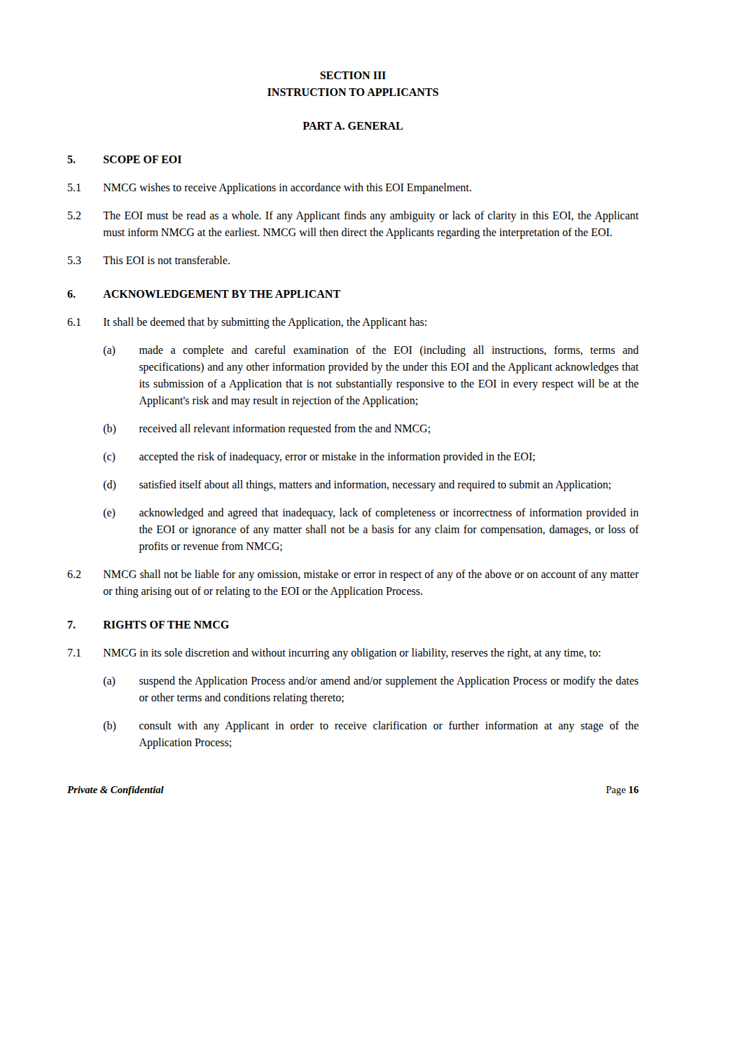SECTION III
INSTRUCTION TO APPLICANTS
PART A. GENERAL
5.
SCOPE OF EOI
5.1
NMCG wishes to receive Applications in accordance with this EOI Empanelment.
5.2
The EOI must be read as a whole. If any Applicant finds any ambiguity or lack of clarity in this EOI, the Applicant must inform NMCG at the earliest. NMCG will then direct the Applicants regarding the interpretation of the EOI.
5.3
This EOI is not transferable.
6.
ACKNOWLEDGEMENT BY THE APPLICANT
6.1
It shall be deemed that by submitting the Application, the Applicant has:
(a)
made a complete and careful examination of the EOI (including all instructions, forms, terms and specifications) and any other information provided by the under this EOI and the Applicant acknowledges that its submission of a Application that is not substantially responsive to the EOI in every respect will be at the Applicant's risk and may result in rejection of the Application;
(b)
received all relevant information requested from the and NMCG;
(c)
accepted the risk of inadequacy, error or mistake in the information provided in the EOI;
(d)
satisfied itself about all things, matters and information, necessary and required to submit an Application;
(e)
acknowledged and agreed that inadequacy, lack of completeness or incorrectness of information provided in the EOI or ignorance of any matter shall not be a basis for any claim for compensation, damages, or loss of profits or revenue from NMCG;
6.2
NMCG shall not be liable for any omission, mistake or error in respect of any of the above or on account of any matter or thing arising out of or relating to the EOI or the Application Process.
7.
RIGHTS OF THE NMCG
7.1
NMCG in its sole discretion and without incurring any obligation or liability, reserves the right, at any time, to:
(a)
suspend the Application Process and/or amend and/or supplement the Application Process or modify the dates or other terms and conditions relating thereto;
(b)
consult with any Applicant in order to receive clarification or further information at any stage of the Application Process;
Private & Confidential
Page 16